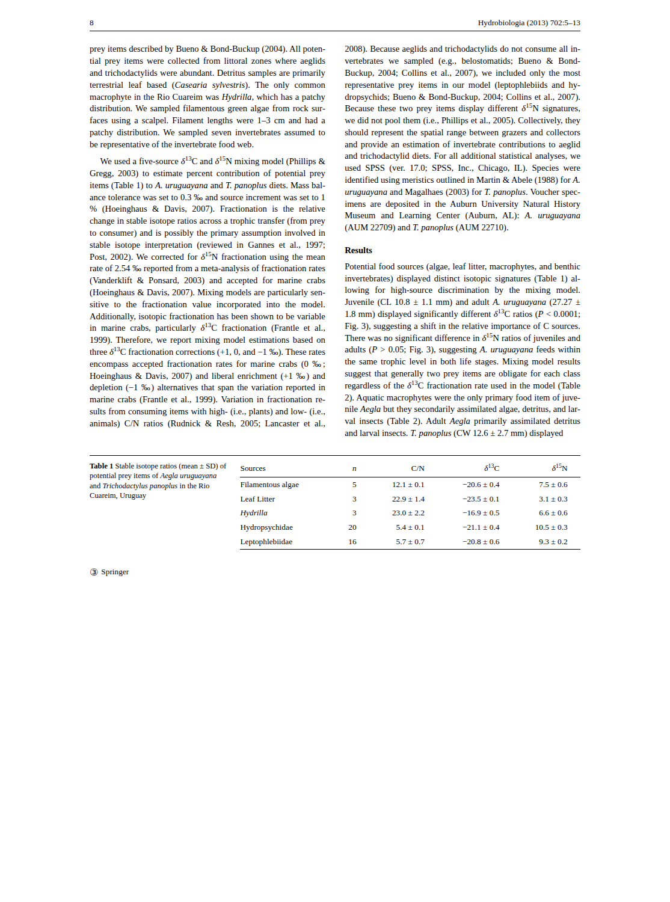8 Hydrobiologia (2013) 702:5–13
prey items described by Bueno & Bond-Buckup (2004). All potential prey items were collected from littoral zones where aeglids and trichodactylids were abundant. Detritus samples are primarily terrestrial leaf based (Casearia sylvestris). The only common macrophyte in the Rio Cuareim was Hydrilla, which has a patchy distribution. We sampled filamentous green algae from rock surfaces using a scalpel. Filament lengths were 1–3 cm and had a patchy distribution. We sampled seven invertebrates assumed to be representative of the invertebrate food web.
We used a five-source δ13C and δ15N mixing model (Phillips & Gregg, 2003) to estimate percent contribution of potential prey items (Table 1) to A. uruguayana and T. panoplus diets. Mass balance tolerance was set to 0.3 ‰ and source increment was set to 1 % (Hoeinghaus & Davis, 2007). Fractionation is the relative change in stable isotope ratios across a trophic transfer (from prey to consumer) and is possibly the primary assumption involved in stable isotope interpretation (reviewed in Gannes et al., 1997; Post, 2002). We corrected for δ15N fractionation using the mean rate of 2.54 ‰ reported from a meta-analysis of fractionation rates (Vanderklift & Ponsard, 2003) and accepted for marine crabs (Hoeinghaus & Davis, 2007). Mixing models are particularly sensitive to the fractionation value incorporated into the model. Additionally, isotopic fractionation has been shown to be variable in marine crabs, particularly δ13C fractionation (Frantle et al., 1999). Therefore, we report mixing model estimations based on three δ13C fractionation corrections (+1, 0, and −1 ‰). These rates encompass accepted fractionation rates for marine crabs (0 ‰; Hoeinghaus & Davis, 2007) and liberal enrichment (+1 ‰) and depletion (−1 ‰) alternatives that span the variation reported in marine crabs (Frantle et al., 1999). Variation in fractionation results from consuming items with high- (i.e., plants) and low- (i.e., animals) C/N ratios (Rudnick & Resh, 2005; Lancaster et al., 2008). Because aeglids and trichodactylids do not consume all invertebrates we sampled (e.g., belostomatids; Bueno & Bond-Buckup, 2004; Collins et al., 2007), we included only the most representative prey items in our model (leptophlebiids and hydropsychids; Bueno & Bond-Buckup, 2004; Collins et al., 2007). Because these two prey items display different δ15N signatures, we did not pool them (i.e., Phillips et al., 2005). Collectively, they should represent the spatial range between grazers and collectors and provide an estimation of invertebrate contributions to aeglid and trichodactylid diets. For all additional statistical analyses, we used SPSS (ver. 17.0; SPSS, Inc., Chicago, IL). Species were identified using meristics outlined in Martin & Abele (1988) for A. uruguayana and Magalhaes (2003) for T. panoplus. Voucher specimens are deposited in the Auburn University Natural History Museum and Learning Center (Auburn, AL): A. uruguayana (AUM 22709) and T. panoplus (AUM 22710).
Results
Potential food sources (algae, leaf litter, macrophytes, and benthic invertebrates) displayed distinct isotopic signatures (Table 1) allowing for high-source discrimination by the mixing model. Juvenile (CL 10.8 ± 1.1 mm) and adult A. uruguayana (27.27 ± 1.8 mm) displayed significantly different δ13C ratios (P < 0.0001; Fig. 3), suggesting a shift in the relative importance of C sources. There was no significant difference in δ15N ratios of juveniles and adults (P > 0.05; Fig. 3), suggesting A. uruguayana feeds within the same trophic level in both life stages. Mixing model results suggest that generally two prey items are obligate for each class regardless of the δ13C fractionation rate used in the model (Table 2). Aquatic macrophytes were the only primary food item of juvenile Aegla but they secondarily assimilated algae, detritus, and larval insects (Table 2). Adult Aegla primarily assimilated detritus and larval insects. T. panoplus (CW 12.6 ± 2.7 mm) displayed
Table 1 Stable isotope ratios (mean ± SD) of potential prey items of Aegla uruguayana and Trichodactylus panoplus in the Rio Cuareim, Uruguay
| Sources | n | C/N | δ 13 C | δ 15 N |
| --- | --- | --- | --- | --- |
| Filamentous algae | 5 | 12.1 ± 0.1 | −20.6 ± 0.4 | 7.5 ± 0.6 |
| Leaf Litter | 3 | 22.9 ± 1.4 | −23.5 ± 0.1 | 3.1 ± 0.3 |
| Hydrilla | 3 | 23.0 ± 2.2 | −16.9 ± 0.5 | 6.6 ± 0.6 |
| Hydropsychidae | 20 | 5.4 ± 0.1 | −21.1 ± 0.4 | 10.5 ± 0.3 |
| Leptophlebiidae | 16 | 5.7 ± 0.7 | −20.8 ± 0.6 | 9.3 ± 0.2 |
③ Springer